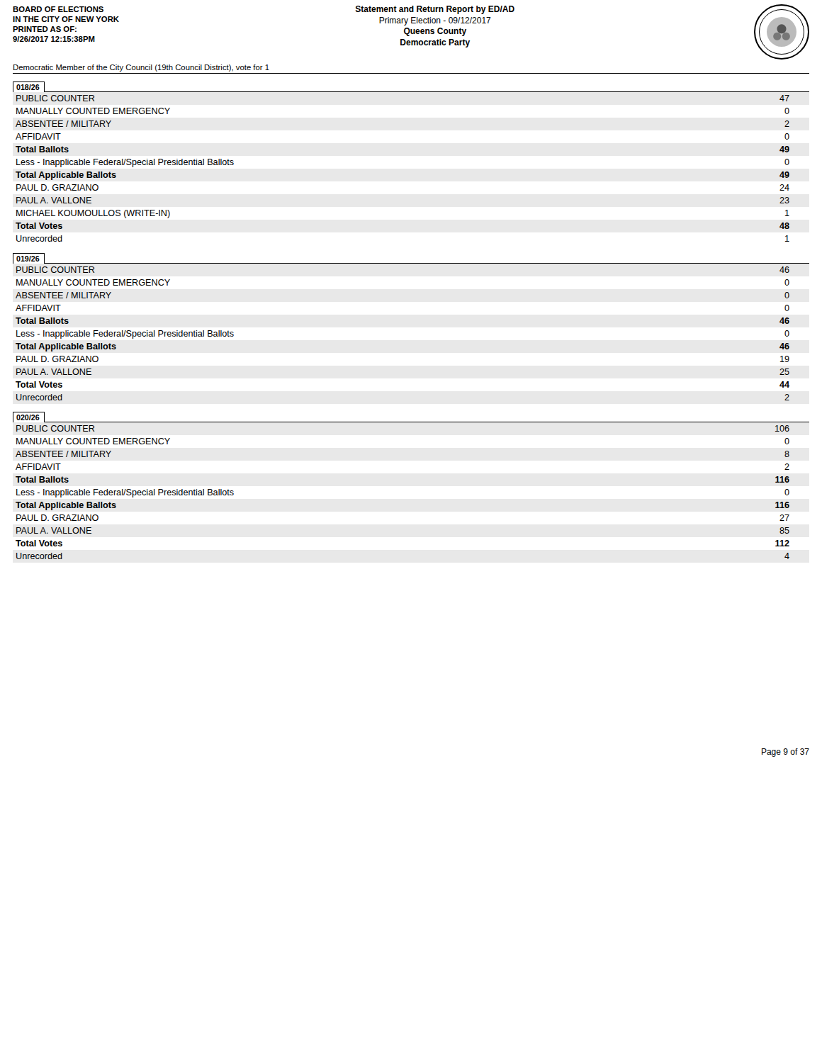BOARD OF ELECTIONS
IN THE CITY OF NEW YORK
PRINTED AS OF:
9/26/2017 12:15:38PM
Statement and Return Report by ED/AD
Primary Election - 09/12/2017
Queens County
Democratic Party
Democratic Member of the City Council (19th Council District), vote for 1
018/26
| PUBLIC COUNTER | 47 |
| MANUALLY COUNTED EMERGENCY | 0 |
| ABSENTEE / MILITARY | 2 |
| AFFIDAVIT | 0 |
| Total Ballots | 49 |
| Less - Inapplicable Federal/Special Presidential Ballots | 0 |
| Total Applicable Ballots | 49 |
| PAUL D. GRAZIANO | 24 |
| PAUL A. VALLONE | 23 |
| MICHAEL KOUMOULLOS (WRITE-IN) | 1 |
| Total Votes | 48 |
| Unrecorded | 1 |
019/26
| PUBLIC COUNTER | 46 |
| MANUALLY COUNTED EMERGENCY | 0 |
| ABSENTEE / MILITARY | 0 |
| AFFIDAVIT | 0 |
| Total Ballots | 46 |
| Less - Inapplicable Federal/Special Presidential Ballots | 0 |
| Total Applicable Ballots | 46 |
| PAUL D. GRAZIANO | 19 |
| PAUL A. VALLONE | 25 |
| Total Votes | 44 |
| Unrecorded | 2 |
020/26
| PUBLIC COUNTER | 106 |
| MANUALLY COUNTED EMERGENCY | 0 |
| ABSENTEE / MILITARY | 8 |
| AFFIDAVIT | 2 |
| Total Ballots | 116 |
| Less - Inapplicable Federal/Special Presidential Ballots | 0 |
| Total Applicable Ballots | 116 |
| PAUL D. GRAZIANO | 27 |
| PAUL A. VALLONE | 85 |
| Total Votes | 112 |
| Unrecorded | 4 |
Page 9 of 37